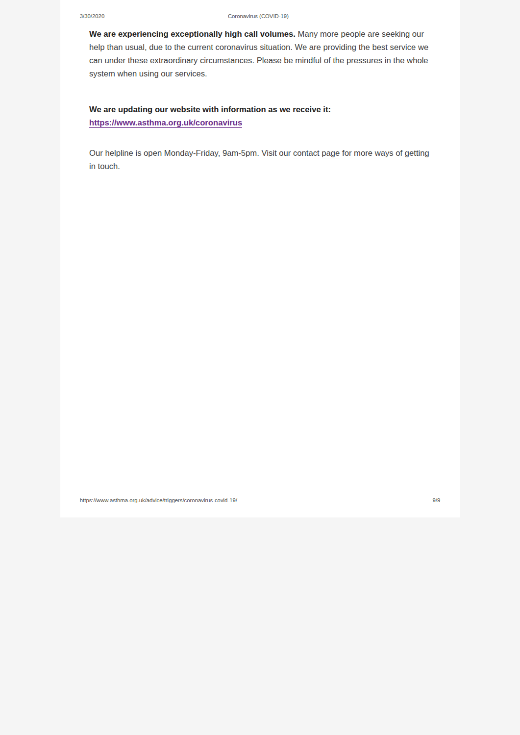3/30/2020 Coronavirus (COVID-19)
We are experiencing exceptionally high call volumes. Many more people are seeking our help than usual, due to the current coronavirus situation. We are providing the best service we can under these extraordinary circumstances. Please be mindful of the pressures in the whole system when using our services.
We are updating our website with information as we receive it:
https://www.asthma.org.uk/coronavirus
Our helpline is open Monday-Friday, 9am-5pm. Visit our contact page for more ways of getting in touch.
https://www.asthma.org.uk/advice/triggers/coronavirus-covid-19/ 9/9